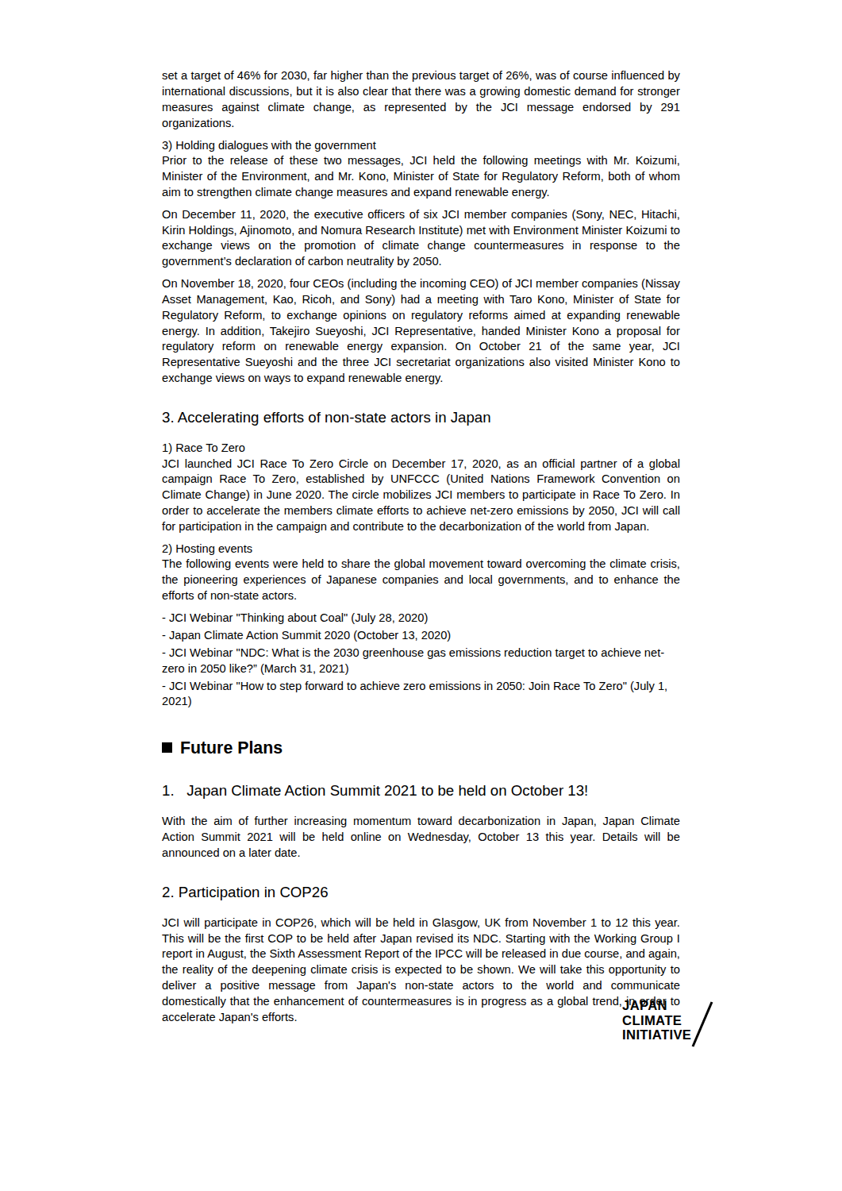set a target of 46% for 2030, far higher than the previous target of 26%, was of course influenced by international discussions, but it is also clear that there was a growing domestic demand for stronger measures against climate change, as represented by the JCI message endorsed by 291 organizations.
3) Holding dialogues with the government
Prior to the release of these two messages, JCI held the following meetings with Mr. Koizumi, Minister of the Environment, and Mr. Kono, Minister of State for Regulatory Reform, both of whom aim to strengthen climate change measures and expand renewable energy.
On December 11, 2020, the executive officers of six JCI member companies (Sony, NEC, Hitachi, Kirin Holdings, Ajinomoto, and Nomura Research Institute) met with Environment Minister Koizumi to exchange views on the promotion of climate change countermeasures in response to the government’s declaration of carbon neutrality by 2050.
On November 18, 2020, four CEOs (including the incoming CEO) of JCI member companies (Nissay Asset Management, Kao, Ricoh, and Sony) had a meeting with Taro Kono, Minister of State for Regulatory Reform, to exchange opinions on regulatory reforms aimed at expanding renewable energy. In addition, Takejiro Sueyoshi, JCI Representative, handed Minister Kono a proposal for regulatory reform on renewable energy expansion. On October 21 of the same year, JCI Representative Sueyoshi and the three JCI secretariat organizations also visited Minister Kono to exchange views on ways to expand renewable energy.
3. Accelerating efforts of non-state actors in Japan
1) Race To Zero
JCI launched JCI Race To Zero Circle on December 17, 2020, as an official partner of a global campaign Race To Zero, established by UNFCCC (United Nations Framework Convention on Climate Change) in June 2020. The circle mobilizes JCI members to participate in Race To Zero. In order to accelerate the members climate efforts to achieve net-zero emissions by 2050, JCI will call for participation in the campaign and contribute to the decarbonization of the world from Japan.
2) Hosting events
The following events were held to share the global movement toward overcoming the climate crisis, the pioneering experiences of Japanese companies and local governments, and to enhance the efforts of non-state actors.
- JCI Webinar "Thinking about Coal" (July 28, 2020)
- Japan Climate Action Summit 2020 (October 13, 2020)
- JCI Webinar "NDC: What is the 2030 greenhouse gas emissions reduction target to achieve net-zero in 2050 like?” (March 31, 2021)
- JCI Webinar "How to step forward to achieve zero emissions in 2050: Join Race To Zero" (July 1, 2021)
Future Plans
1. Japan Climate Action Summit 2021 to be held on October 13!
With the aim of further increasing momentum toward decarbonization in Japan, Japan Climate Action Summit 2021 will be held online on Wednesday, October 13 this year. Details will be announced on a later date.
2. Participation in COP26
JCI will participate in COP26, which will be held in Glasgow, UK from November 1 to 12 this year. This will be the first COP to be held after Japan revised its NDC. Starting with the Working Group I report in August, the Sixth Assessment Report of the IPCC will be released in due course, and again, the reality of the deepening climate crisis is expected to be shown. We will take this opportunity to deliver a positive message from Japan's non-state actors to the world and communicate domestically that the enhancement of countermeasures is in progress as a global trend, in order to accelerate Japan's efforts.
JAPAN
CLIMATE
INITIATIVE